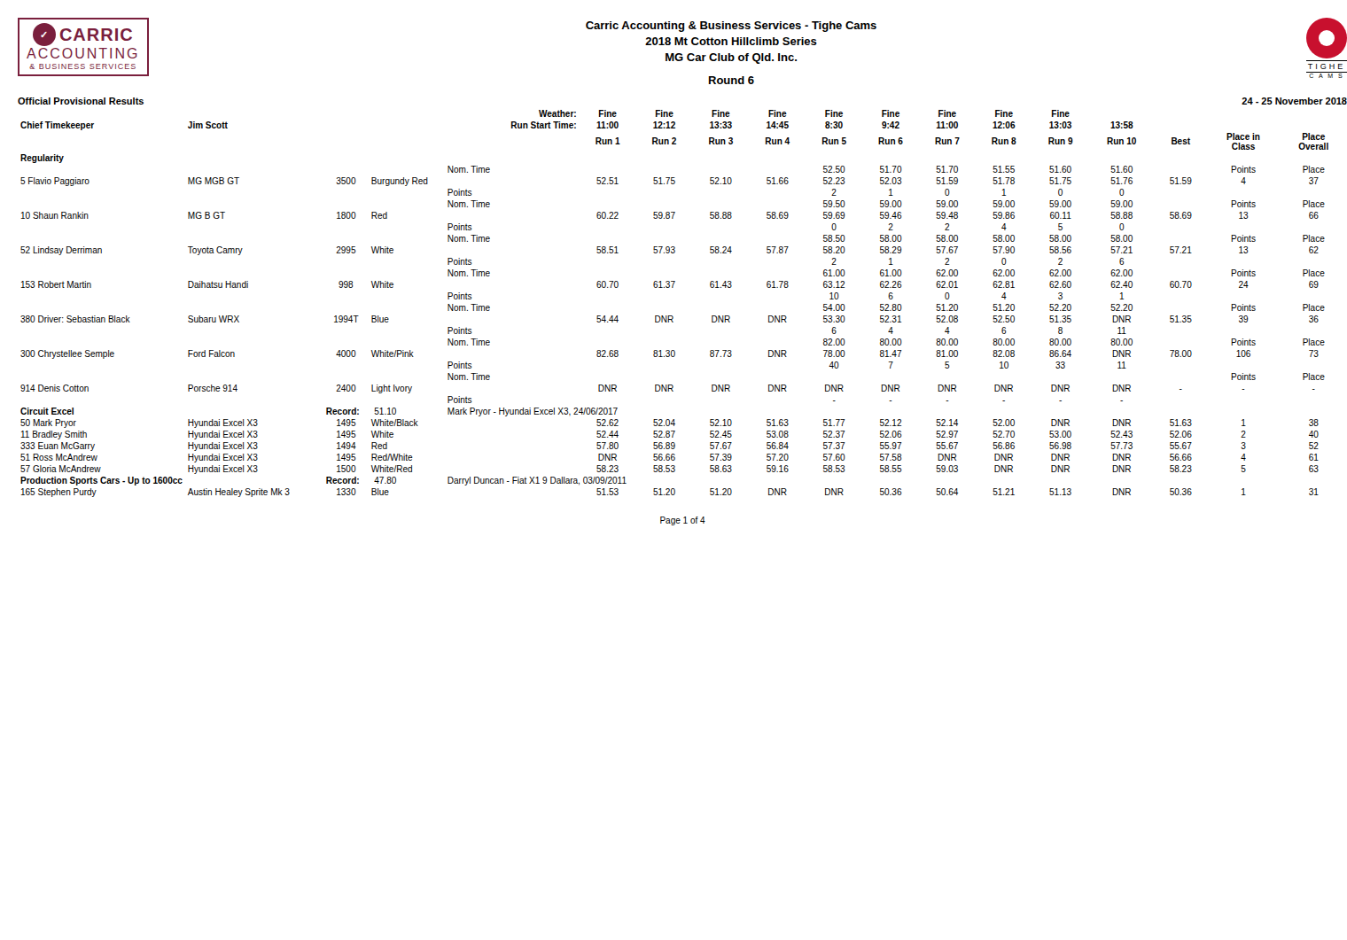✓CARRIC
ACCOUNTING
& BUSINESS SERVICES
Carric Accounting & Business Services - Tighe Cams
2018 Mt Cotton Hillclimb Series
MG Car Club of Qld. Inc.
Round 6
TIGHE
C A M S
Official Provisional Results
24 - 25 November 2018
| | | | | Weather: | Fine | Fine | Fine | Fine | Fine | Fine | Fine | Fine | Fine | | | |
| --- | --- | --- | --- | --- | --- | --- | --- | --- | --- | --- | --- | --- | --- | --- | --- | --- |
| Chief Timekeeper | Jim Scott | | | Run Start Time: | 11:00 | 12:12 | 13:33 | 14:45 | 8:30 | 9:42 | 11:00 | 12:06 | 13:03 | 13:58 | | |
| | | | | | Run 1 | Run 2 | Run 3 | Run 4 | Run 5 | Run 6 | Run 7 | Run 8 | Run 9 | Run 10 | Best | Place in Class | Place Overall |
| Regularity |
| | | | | Nom. Time | | | | | 52.50 | 51.70 | 51.70 | 51.55 | 51.60 | 51.60 | | Points | Place |
| 5 Flavio Paggiaro | MG MGB GT | 3500 | Burgundy Red | | 52.51 | 51.75 | 52.10 | 51.66 | 52.23 | 52.03 | 51.59 | 51.78 | 51.75 | 51.76 | 51.59 | 4 | 37 |
| | | | | Points | | | | | 2 | 1 | 0 | 1 | 0 | 0 | | | |
| | | | | Nom. Time | | | | | 59.50 | 59.00 | 59.00 | 59.00 | 59.00 | 59.00 | | Points | Place |
| 10 Shaun Rankin | MG B GT | 1800 | Red | | 60.22 | 59.87 | 58.88 | 58.69 | 59.69 | 59.46 | 59.48 | 59.86 | 60.11 | 58.88 | 58.69 | 13 | 66 |
| | | | | Points | | | | | 0 | 2 | 2 | 4 | 5 | 0 | | | |
| | | | | Nom. Time | | | | | 58.50 | 58.00 | 58.00 | 58.00 | 58.00 | 58.00 | | Points | Place |
| 52 Lindsay Derriman | Toyota Camry | 2995 | White | | 58.51 | 57.93 | 58.24 | 57.87 | 58.20 | 58.29 | 57.67 | 57.90 | 58.56 | 57.21 | 57.21 | 13 | 62 |
| | | | | Points | | | | | 2 | 1 | 2 | 0 | 2 | 6 | | | |
| | | | | Nom. Time | | | | | 61.00 | 61.00 | 62.00 | 62.00 | 62.00 | 62.00 | | Points | Place |
| 153 Robert Martin | Daihatsu Handi | 998 | White | | 60.70 | 61.37 | 61.43 | 61.78 | 63.12 | 62.26 | 62.01 | 62.81 | 62.60 | 62.40 | 60.70 | 24 | 69 |
| | | | | Points | | | | | 10 | 6 | 0 | 4 | 3 | 1 | | | |
| | | | | Nom. Time | | | | | 54.00 | 52.80 | 51.20 | 51.20 | 52.20 | 52.20 | | Points | Place |
| 380 Driver: Sebastian Black | Subaru WRX | 1994T | Blue | | 54.44 | DNR | DNR | DNR | 53.30 | 52.31 | 52.08 | 52.50 | 51.35 | DNR | 51.35 | 39 | 36 |
| | | | | Points | | | | | 6 | 4 | 4 | 6 | 8 | 11 | | | |
| | | | | Nom. Time | | | | | 82.00 | 80.00 | 80.00 | 80.00 | 80.00 | 80.00 | | Points | Place |
| 300 Chrystellee Semple | Ford Falcon | 4000 | White/Pink | | 82.68 | 81.30 | 87.73 | DNR | 78.00 | 81.47 | 81.00 | 82.08 | 86.64 | DNR | 78.00 | 106 | 73 |
| | | | | Points | | | | | 40 | 7 | 5 | 10 | 33 | 11 | | | |
| | | | | Nom. Time | | | | | | | | | | | | Points | Place |
| 914 Denis Cotton | Porsche 914 | 2400 | Light Ivory | | DNR | DNR | DNR | DNR | DNR | DNR | DNR | DNR | DNR | DNR | - | - | - |
| | | | | Points | | | | | - | - | - | - | - | - | | | |
| Circuit Excel | | Record: 51.10 | Mark Pryor - Hyundai Excel X3, 24/06/2017 | |
| 50 Mark Pryor | Hyundai Excel X3 | 1495 | White/Black | | 52.62 | 52.04 | 52.10 | 51.63 | 51.77 | 52.12 | 52.14 | 52.00 | DNR | DNR | 51.63 | 1 | 38 |
| 11 Bradley Smith | Hyundai Excel X3 | 1495 | White | | 52.44 | 52.87 | 52.45 | 53.08 | 52.37 | 52.06 | 52.97 | 52.70 | 53.00 | 52.43 | 52.06 | 2 | 40 |
| 333 Euan McGarry | Hyundai Excel X3 | 1494 | Red | | 57.80 | 56.89 | 57.67 | 56.84 | 57.37 | 55.97 | 55.67 | 56.86 | 56.98 | 57.73 | 55.67 | 3 | 52 |
| 51 Ross McAndrew | Hyundai Excel X3 | 1495 | Red/White | | DNR | 56.66 | 57.39 | 57.20 | 57.60 | 57.58 | DNR | DNR | DNR | DNR | 56.66 | 4 | 61 |
| 57 Gloria McAndrew | Hyundai Excel X3 | 1500 | White/Red | | 58.23 | 58.53 | 58.63 | 59.16 | 58.53 | 58.55 | 59.03 | DNR | DNR | DNR | 58.23 | 5 | 63 |
| Production Sports Cars - Up to 1600cc | | Record: 47.80 | Darryl Duncan - Fiat X1 9 Dallara, 03/09/2011 | |
| 165 Stephen Purdy | Austin Healey Sprite Mk 3 | 1330 | Blue | | 51.53 | 51.20 | 51.20 | DNR | DNR | 50.36 | 50.64 | 51.21 | 51.13 | DNR | 50.36 | 1 | 31 |
Page 1 of 4